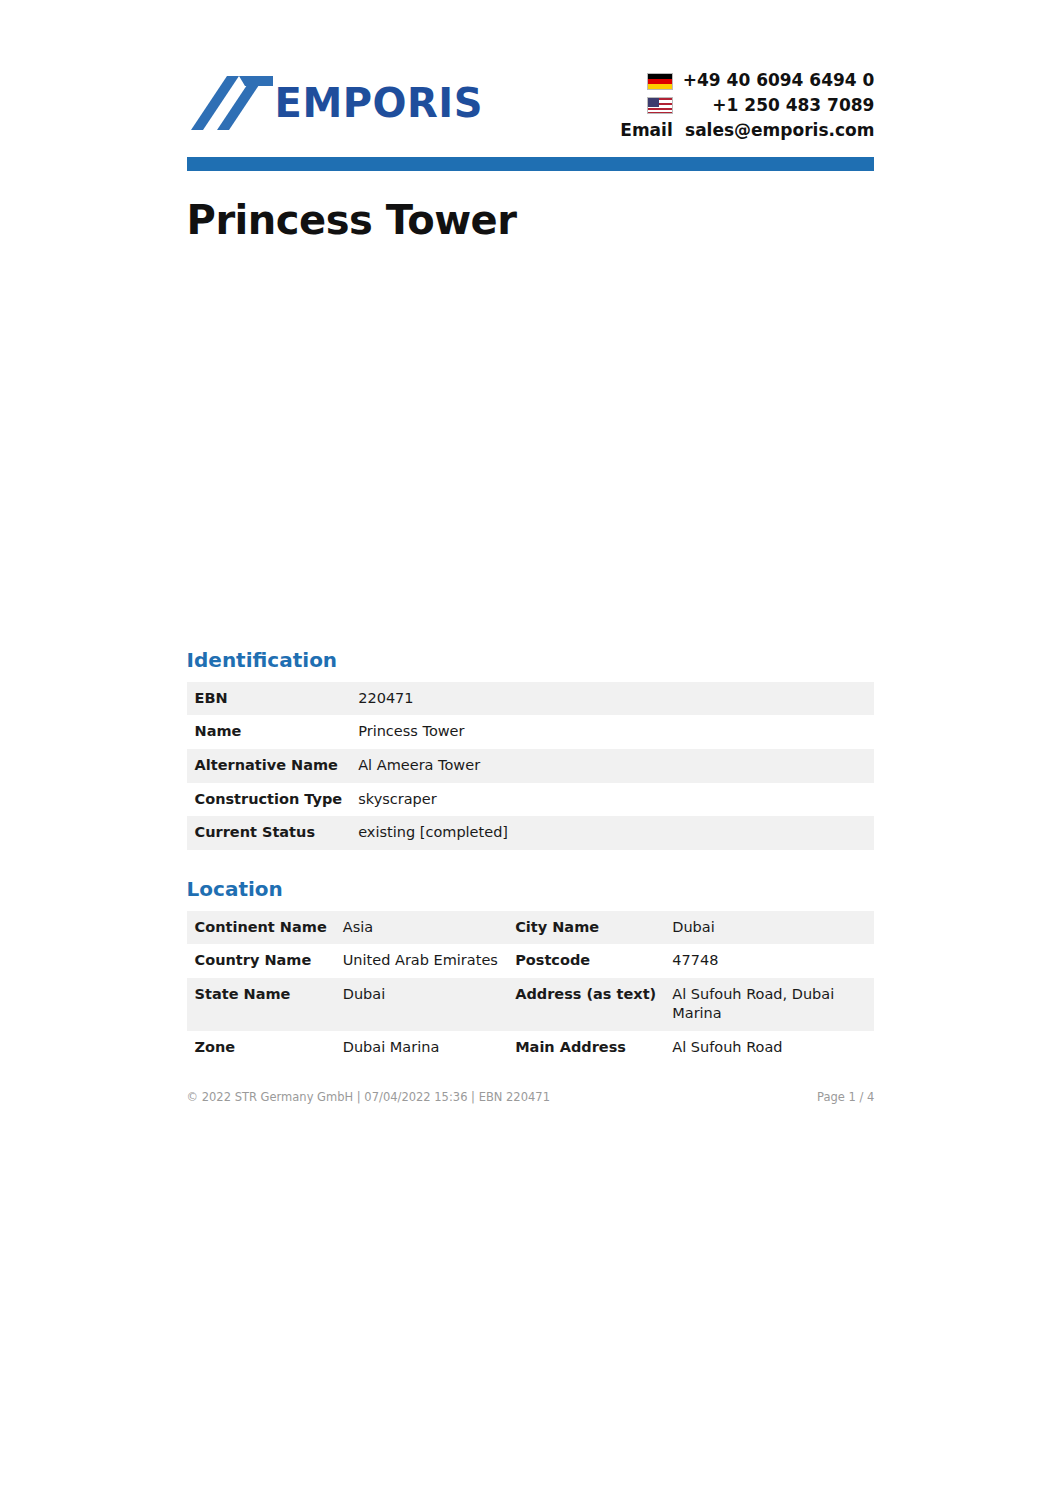EMPORIS
| | +49 40 6094 6494 0 |
| | +1 250 483 7089 |
| Email | sales@emporis.com |
Princess Tower
Identification
| EBN | 220471 |
| Name | Princess Tower |
| Alternative Name | Al Ameera Tower |
| Construction Type | skyscraper |
| Current Status | existing [completed] |
Location
| Continent Name | Asia | City Name | Dubai |
| Country Name | United Arab Emirates | Postcode | 47748 |
| State Name | Dubai | Address (as text) | Al Sufouh Road, Dubai Marina |
| Zone | Dubai Marina | Main Address | Al Sufouh Road |
© 2022 STR Germany GmbH | 07/04/2022 15:36 | EBN 220471
Page 1 / 4